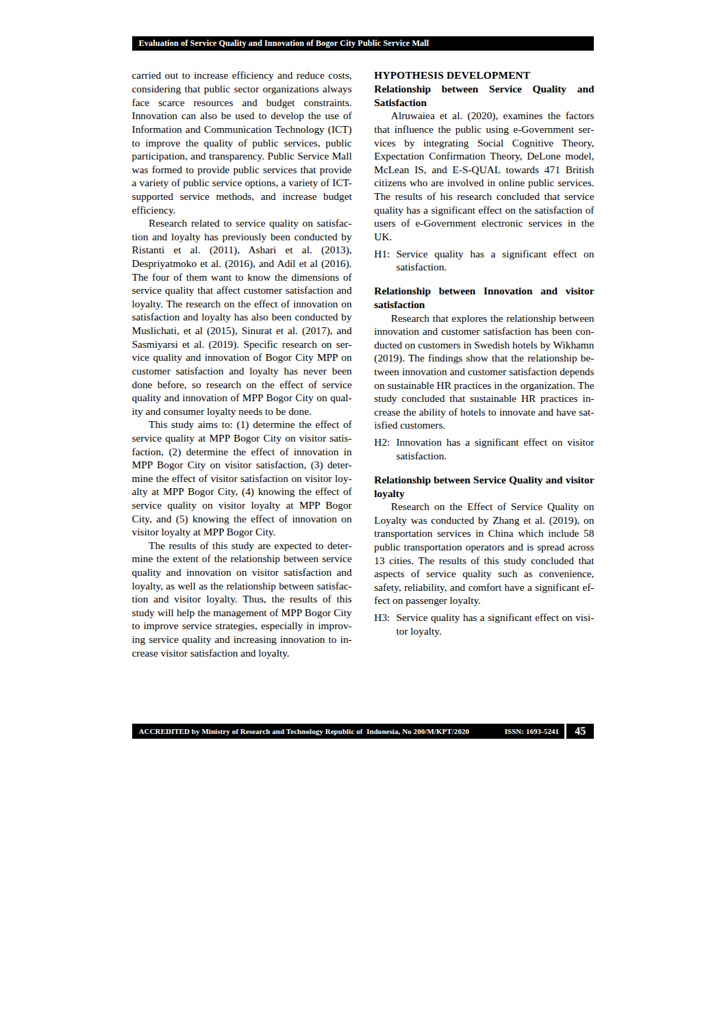Evaluation of Service Quality and Innovation of Bogor City Public Service Mall
carried out to increase efficiency and reduce costs, considering that public sector organizations always face scarce resources and budget constraints. Innovation can also be used to develop the use of Information and Communication Technology (ICT) to improve the quality of public services, public participation, and transparency. Public Service Mall was formed to provide public services that provide a variety of public service options, a variety of ICT-supported service methods, and increase budget efficiency.
Research related to service quality on satisfaction and loyalty has previously been conducted by Ristanti et al. (2011), Ashari et al. (2013), Despriyatmoko et al. (2016), and Adil et al (2016). The four of them want to know the dimensions of service quality that affect customer satisfaction and loyalty. The research on the effect of innovation on satisfaction and loyalty has also been conducted by Muslichati, et al (2015), Sinurat et al. (2017), and Sasmiyarsi et al. (2019). Specific research on service quality and innovation of Bogor City MPP on customer satisfaction and loyalty has never been done before, so research on the effect of service quality and innovation of MPP Bogor City on quality and consumer loyalty needs to be done.
This study aims to: (1) determine the effect of service quality at MPP Bogor City on visitor satisfaction, (2) determine the effect of innovation in MPP Bogor City on visitor satisfaction, (3) determine the effect of visitor satisfaction on visitor loyalty at MPP Bogor City, (4) knowing the effect of service quality on visitor loyalty at MPP Bogor City, and (5) knowing the effect of innovation on visitor loyalty at MPP Bogor City.
The results of this study are expected to determine the extent of the relationship between service quality and innovation on visitor satisfaction and loyalty, as well as the relationship between satisfaction and visitor loyalty. Thus, the results of this study will help the management of MPP Bogor City to improve service strategies, especially in improving service quality and increasing innovation to increase visitor satisfaction and loyalty.
Hypothesis Development
Relationship between Service Quality and Satisfaction
Alruwaiea et al. (2020), examines the factors that influence the public using e-Government services by integrating Social Cognitive Theory, Expectation Confirmation Theory, DeLone model, McLean IS, and E-S-QUAL towards 471 British citizens who are involved in online public services. The results of his research concluded that service quality has a significant effect on the satisfaction of users of e-Government electronic services in the UK.
H1: Service quality has a significant effect on satisfaction.
Relationship between Innovation and visitor satisfaction
Research that explores the relationship between innovation and customer satisfaction has been conducted on customers in Swedish hotels by Wikhamn (2019). The findings show that the relationship between innovation and customer satisfaction depends on sustainable HR practices in the organization. The study concluded that sustainable HR practices increase the ability of hotels to innovate and have satisfied customers.
H2: Innovation has a significant effect on visitor satisfaction.
Relationship between Service Quality and visitor loyalty
Research on the Effect of Service Quality on Loyalty was conducted by Zhang et al. (2019), on transportation services in China which include 58 public transportation operators and is spread across 13 cities. The results of this study concluded that aspects of service quality such as convenience, safety, reliability, and comfort have a significant effect on passenger loyalty.
H3: Service quality has a significant effect on visitor loyalty.
ACCREDITED by Ministry of Research and Technology Republic of Indonesia, No 200/M/KPT/2020 ISSN: 1693-5241
45